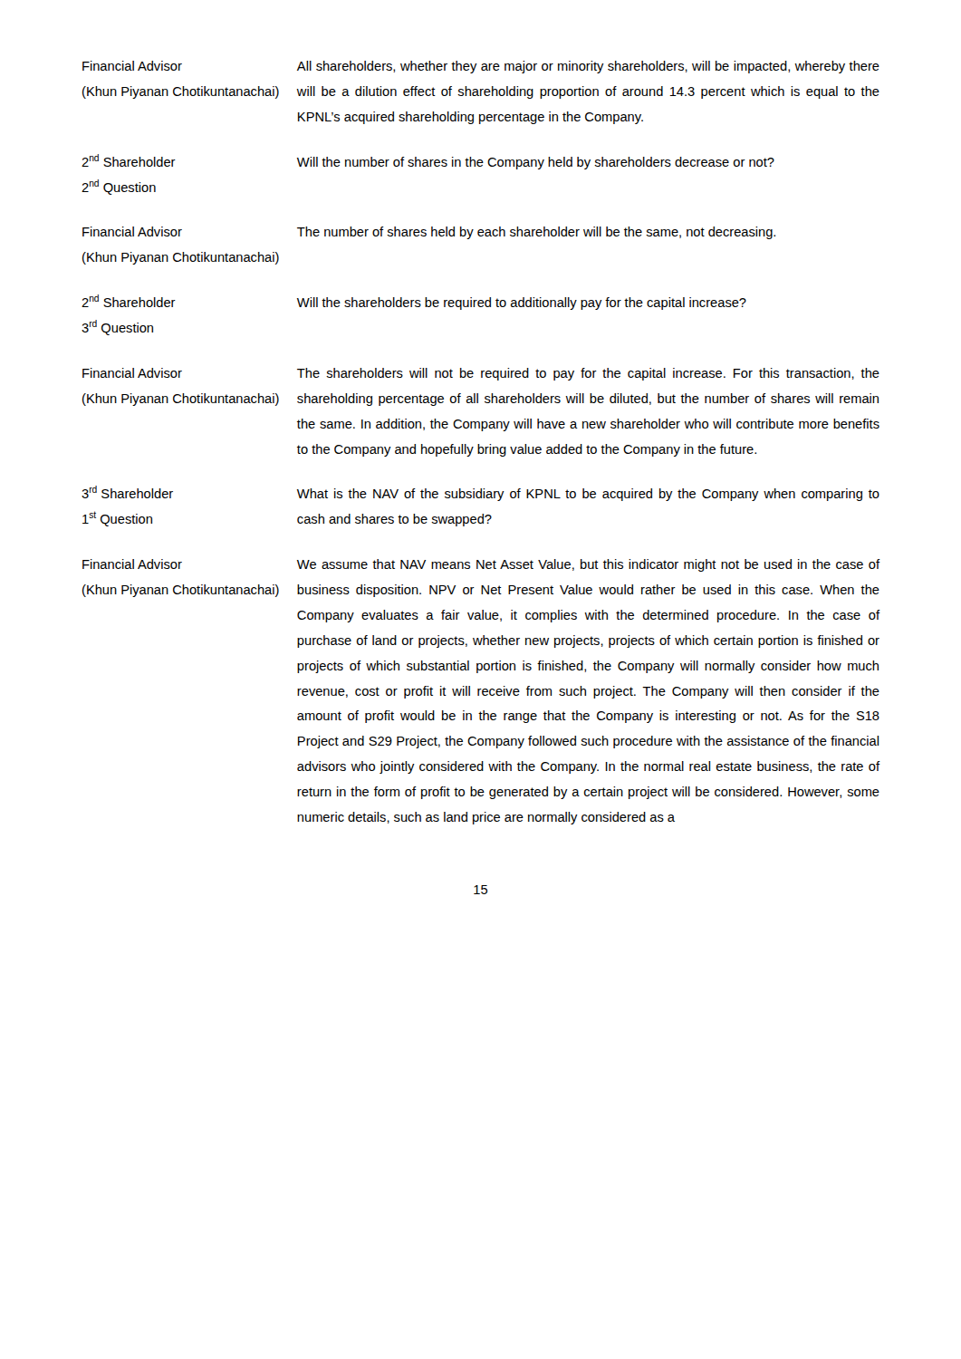| Financial Advisor (Khun Piyanan Chotikuntanachai) | All shareholders, whether they are major or minority shareholders, will be impacted, whereby there will be a dilution effect of shareholding proportion of around 14.3 percent which is equal to the KPNL’s acquired shareholding percentage in the Company. |
| 2 nd Shareholder 2 nd Question | Will the number of shares in the Company held by shareholders decrease or not? |
| Financial Advisor (Khun Piyanan Chotikuntanachai) | The number of shares held by each shareholder will be the same, not decreasing. |
| 2 nd Shareholder 3 rd Question | Will the shareholders be required to additionally pay for the capital increase? |
| Financial Advisor (Khun Piyanan Chotikuntanachai) | The shareholders will not be required to pay for the capital increase. For this transaction, the shareholding percentage of all shareholders will be diluted, but the number of shares will remain the same. In addition, the Company will have a new shareholder who will contribute more benefits to the Company and hopefully bring value added to the Company in the future. |
| 3 rd Shareholder 1 st Question | What is the NAV of the subsidiary of KPNL to be acquired by the Company when comparing to cash and shares to be swapped? |
| Financial Advisor (Khun Piyanan Chotikuntanachai) | We assume that NAV means Net Asset Value, but this indicator might not be used in the case of business disposition. NPV or Net Present Value would rather be used in this case. When the Company evaluates a fair value, it complies with the determined procedure. In the case of purchase of land or projects, whether new projects, projects of which certain portion is finished or projects of which substantial portion is finished, the Company will normally consider how much revenue, cost or profit it will receive from such project. The Company will then consider if the amount of profit would be in the range that the Company is interesting or not. As for the S18 Project and S29 Project, the Company followed such procedure with the assistance of the financial advisors who jointly considered with the Company. In the normal real estate business, the rate of return in the form of profit to be generated by a certain project will be considered. However, some numeric details, such as land price are normally considered as a |
15